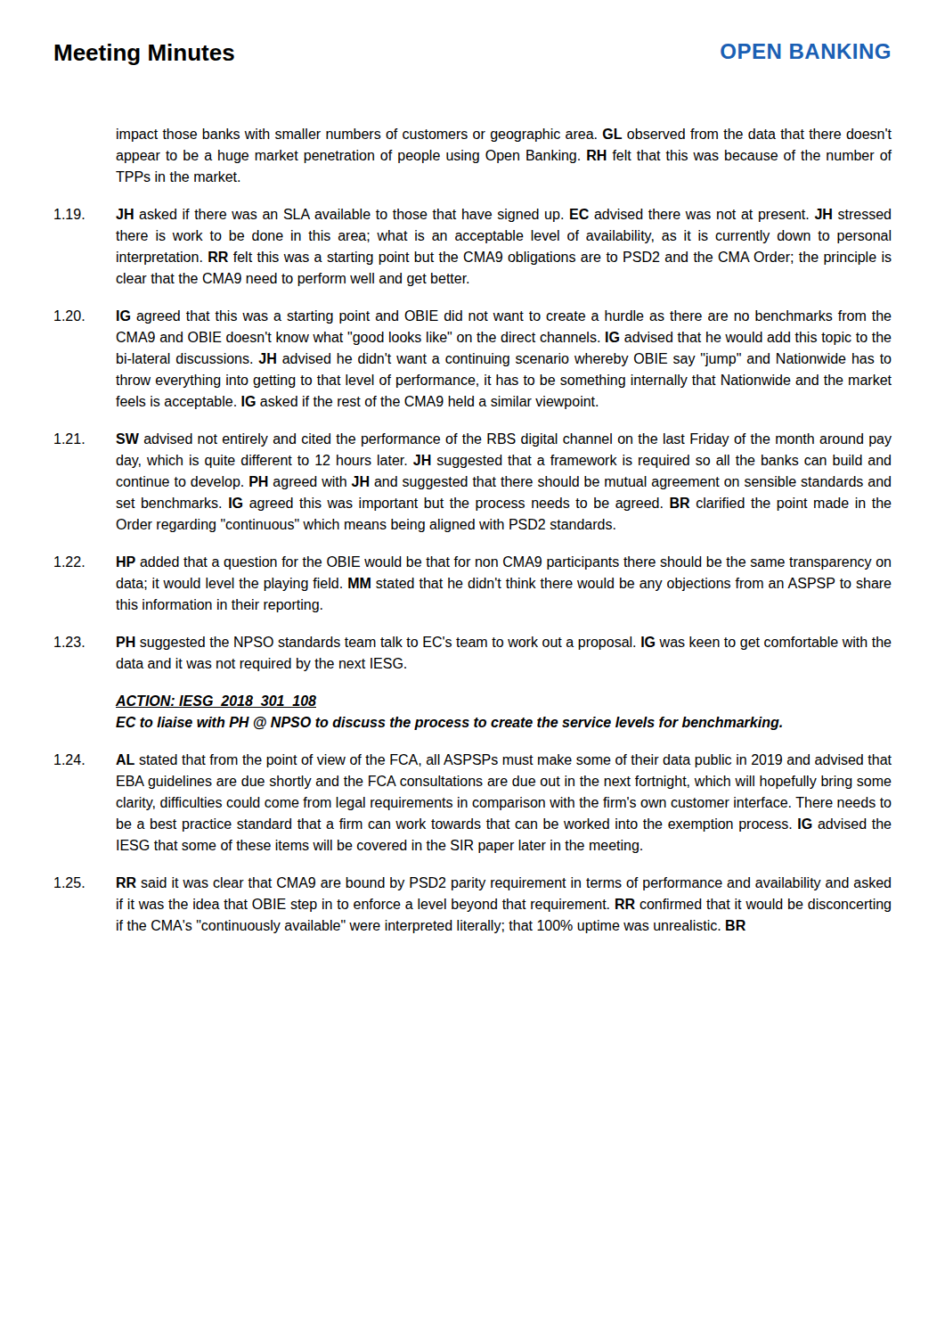Meeting Minutes
OPEN BANKING
impact those banks with smaller numbers of customers or geographic area. GL observed from the data that there doesn't appear to be a huge market penetration of people using Open Banking. RH felt that this was because of the number of TPPs in the market.
1.19.
JH asked if there was an SLA available to those that have signed up. EC advised there was not at present. JH stressed there is work to be done in this area; what is an acceptable level of availability, as it is currently down to personal interpretation. RR felt this was a starting point but the CMA9 obligations are to PSD2 and the CMA Order; the principle is clear that the CMA9 need to perform well and get better.
1.20.
IG agreed that this was a starting point and OBIE did not want to create a hurdle as there are no benchmarks from the CMA9 and OBIE doesn't know what "good looks like" on the direct channels. IG advised that he would add this topic to the bi-lateral discussions. JH advised he didn't want a continuing scenario whereby OBIE say "jump" and Nationwide has to throw everything into getting to that level of performance, it has to be something internally that Nationwide and the market feels is acceptable. IG asked if the rest of the CMA9 held a similar viewpoint.
1.21.
SW advised not entirely and cited the performance of the RBS digital channel on the last Friday of the month around pay day, which is quite different to 12 hours later. JH suggested that a framework is required so all the banks can build and continue to develop. PH agreed with JH and suggested that there should be mutual agreement on sensible standards and set benchmarks. IG agreed this was important but the process needs to be agreed. BR clarified the point made in the Order regarding "continuous" which means being aligned with PSD2 standards.
1.22.
HP added that a question for the OBIE would be that for non CMA9 participants there should be the same transparency on data; it would level the playing field. MM stated that he didn't think there would be any objections from an ASPSP to share this information in their reporting.
1.23.
PH suggested the NPSO standards team talk to EC's team to work out a proposal. IG was keen to get comfortable with the data and it was not required by the next IESG.
ACTION: IESG_2018_301_108
EC to liaise with PH @ NPSO to discuss the process to create the service levels for benchmarking.
1.24.
AL stated that from the point of view of the FCA, all ASPSPs must make some of their data public in 2019 and advised that EBA guidelines are due shortly and the FCA consultations are due out in the next fortnight, which will hopefully bring some clarity, difficulties could come from legal requirements in comparison with the firm's own customer interface. There needs to be a best practice standard that a firm can work towards that can be worked into the exemption process. IG advised the IESG that some of these items will be covered in the SIR paper later in the meeting.
1.25.
RR said it was clear that CMA9 are bound by PSD2 parity requirement in terms of performance and availability and asked if it was the idea that OBIE step in to enforce a level beyond that requirement. RR confirmed that it would be disconcerting if the CMA's "continuously available" were interpreted literally; that 100% uptime was unrealistic. BR